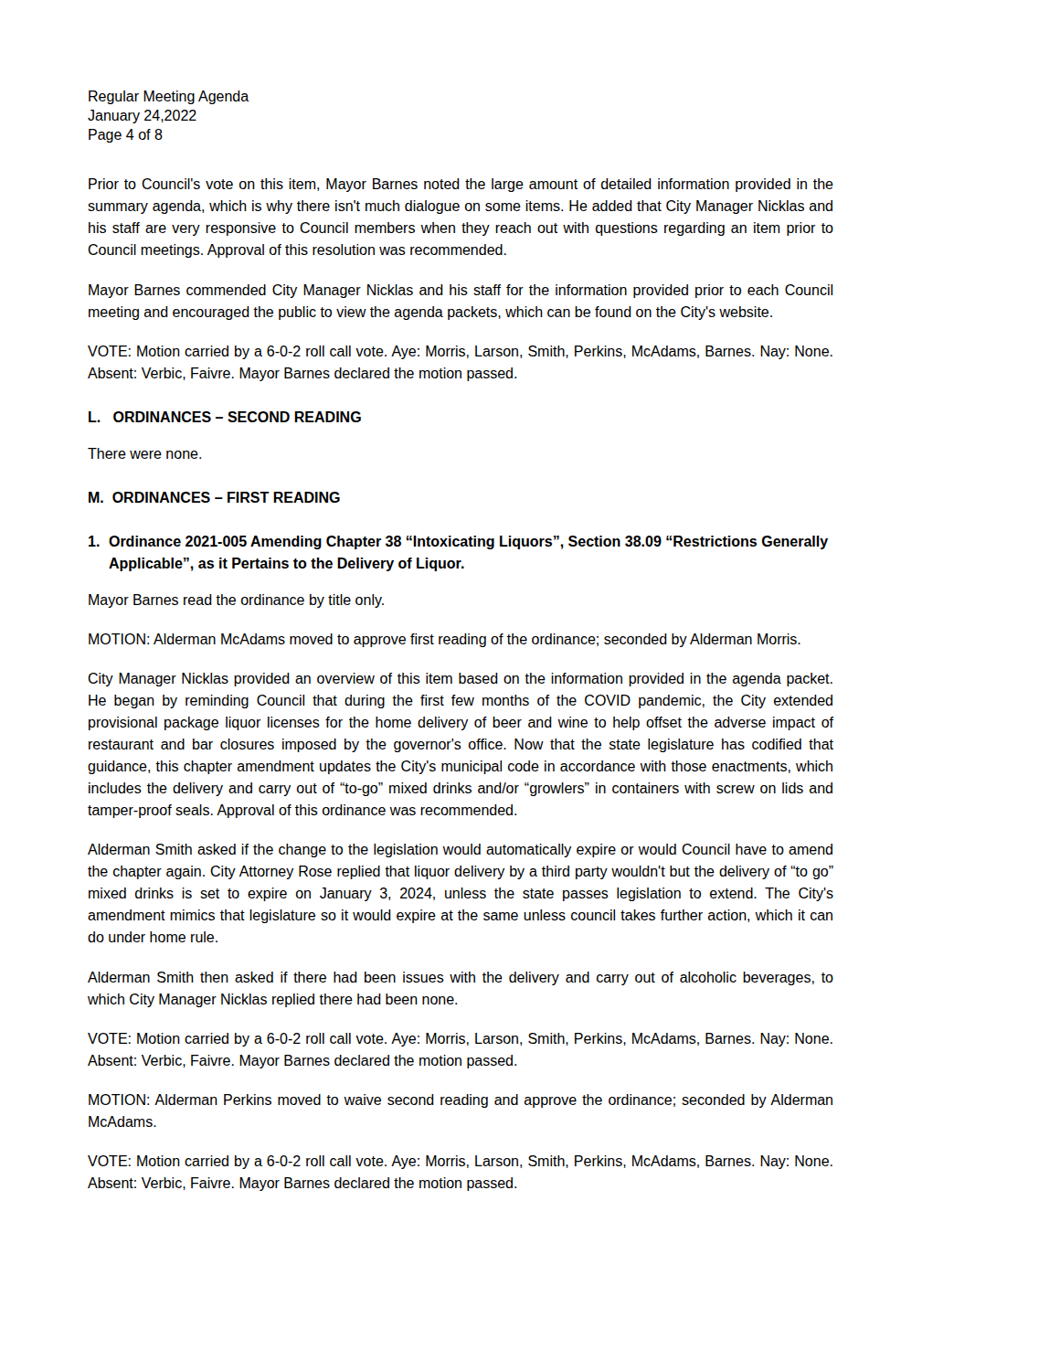Regular Meeting Agenda
January 24,2022
Page 4 of 8
Prior to Council's vote on this item, Mayor Barnes noted the large amount of detailed information provided in the summary agenda, which is why there isn't much dialogue on some items. He added that City Manager Nicklas and his staff are very responsive to Council members when they reach out with questions regarding an item prior to Council meetings. Approval of this resolution was recommended.
Mayor Barnes commended City Manager Nicklas and his staff for the information provided prior to each Council meeting and encouraged the public to view the agenda packets, which can be found on the City's website.
VOTE: Motion carried by a 6-0-2 roll call vote. Aye: Morris, Larson, Smith, Perkins, McAdams, Barnes. Nay: None. Absent: Verbic, Faivre. Mayor Barnes declared the motion passed.
L. ORDINANCES – SECOND READING
There were none.
M. ORDINANCES – FIRST READING
1. Ordinance 2021-005 Amending Chapter 38 “Intoxicating Liquors”, Section 38.09 “Restrictions Generally Applicable”, as it Pertains to the Delivery of Liquor.
Mayor Barnes read the ordinance by title only.
MOTION: Alderman McAdams moved to approve first reading of the ordinance; seconded by Alderman Morris.
City Manager Nicklas provided an overview of this item based on the information provided in the agenda packet. He began by reminding Council that during the first few months of the COVID pandemic, the City extended provisional package liquor licenses for the home delivery of beer and wine to help offset the adverse impact of restaurant and bar closures imposed by the governor's office. Now that the state legislature has codified that guidance, this chapter amendment updates the City's municipal code in accordance with those enactments, which includes the delivery and carry out of “to-go” mixed drinks and/or “growlers” in containers with screw on lids and tamper-proof seals. Approval of this ordinance was recommended.
Alderman Smith asked if the change to the legislation would automatically expire or would Council have to amend the chapter again. City Attorney Rose replied that liquor delivery by a third party wouldn't but the delivery of “to go” mixed drinks is set to expire on January 3, 2024, unless the state passes legislation to extend. The City's amendment mimics that legislature so it would expire at the same unless council takes further action, which it can do under home rule.
Alderman Smith then asked if there had been issues with the delivery and carry out of alcoholic beverages, to which City Manager Nicklas replied there had been none.
VOTE: Motion carried by a 6-0-2 roll call vote. Aye: Morris, Larson, Smith, Perkins, McAdams, Barnes. Nay: None. Absent: Verbic, Faivre. Mayor Barnes declared the motion passed.
MOTION: Alderman Perkins moved to waive second reading and approve the ordinance; seconded by Alderman McAdams.
VOTE: Motion carried by a 6-0-2 roll call vote. Aye: Morris, Larson, Smith, Perkins, McAdams, Barnes. Nay: None. Absent: Verbic, Faivre. Mayor Barnes declared the motion passed.